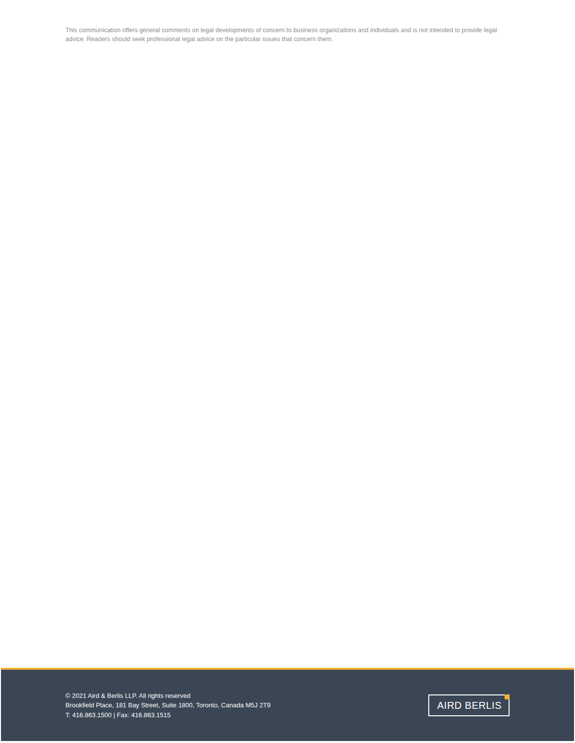This communication offers general comments on legal developments of concern to business organizations and individuals and is not intended to provide legal advice. Readers should seek professional legal advice on the particular issues that concern them.
© 2021 Aird & Berlis LLP. All rights reserved
Brookfield Place, 181 Bay Street, Suite 1800, Toronto, Canada M5J 2T9
T: 416.863.1500 | Fax: 416.863.1515
AIRD BERLIS